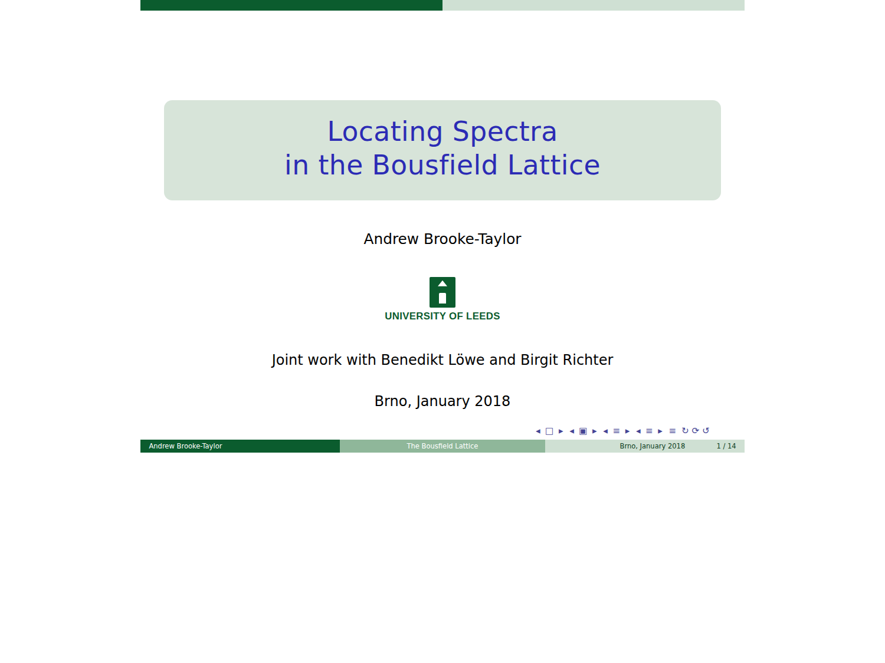Locating Spectra
in the Bousfield Lattice
Andrew Brooke-Taylor
UNIVERSITY OF LEEDS
Joint work with Benedikt Löwe and Birgit Richter
Brno, January 2018
◂ □ ▸ ◂ ▣ ▸ ◂ ≡ ▸ ◂ ≡ ▸ ≡ ↻ ⟳ ↺
Andrew Brooke-Taylor
The Bousfield Lattice
Brno, January 20181 / 14